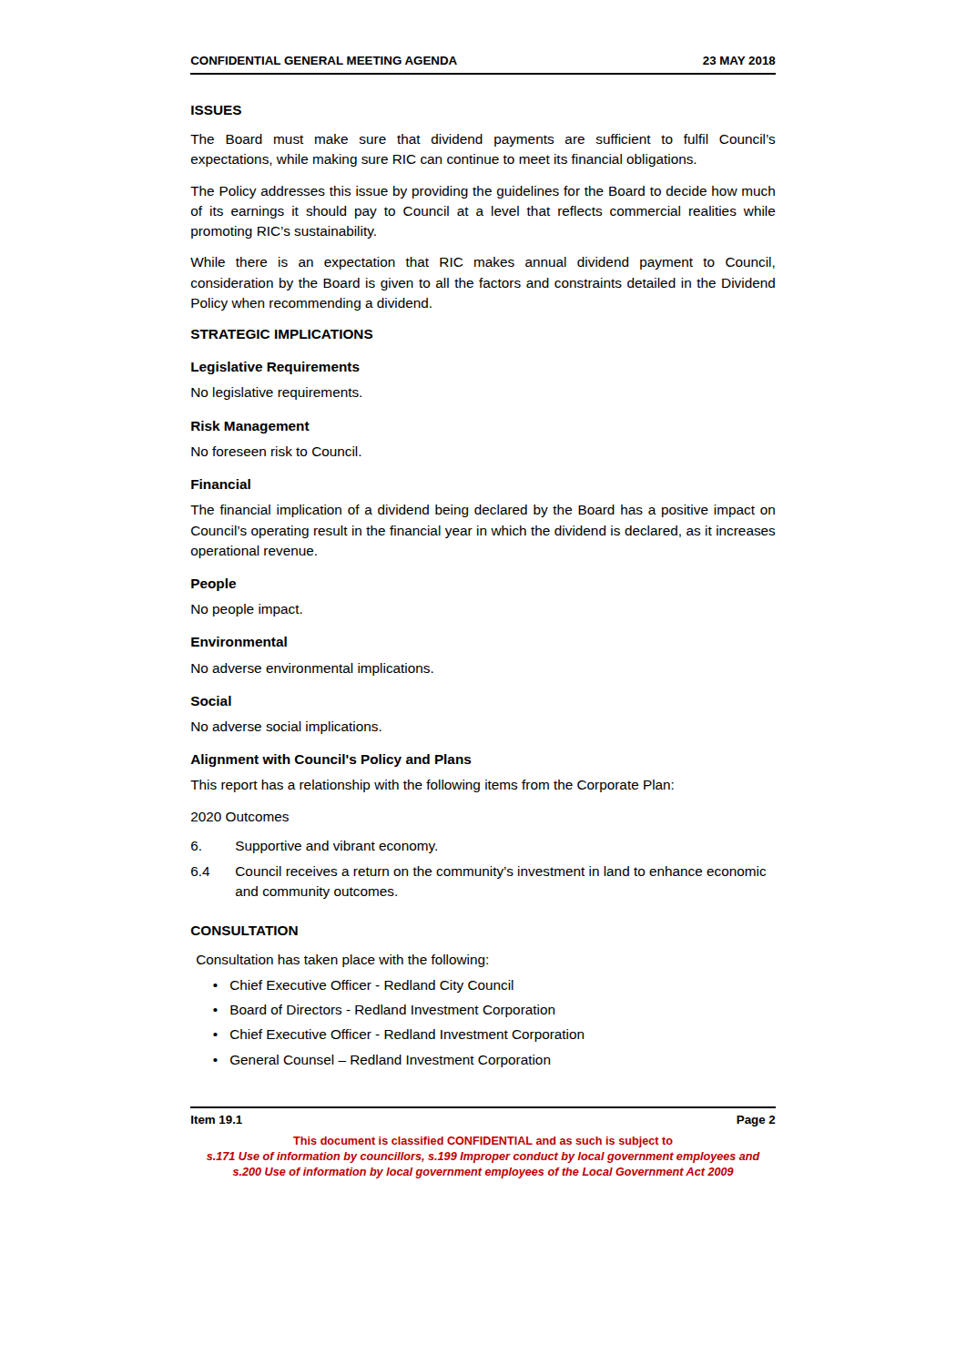CONFIDENTIAL GENERAL MEETING AGENDA 23 MAY 2018
ISSUES
The Board must make sure that dividend payments are sufficient to fulfil Council’s expectations, while making sure RIC can continue to meet its financial obligations.
The Policy addresses this issue by providing the guidelines for the Board to decide how much of its earnings it should pay to Council at a level that reflects commercial realities while promoting RIC’s sustainability.
While there is an expectation that RIC makes annual dividend payment to Council, consideration by the Board is given to all the factors and constraints detailed in the Dividend Policy when recommending a dividend.
STRATEGIC IMPLICATIONS
Legislative Requirements
No legislative requirements.
Risk Management
No foreseen risk to Council.
Financial
The financial implication of a dividend being declared by the Board has a positive impact on Council’s operating result in the financial year in which the dividend is declared, as it increases operational revenue.
People
No people impact.
Environmental
No adverse environmental implications.
Social
No adverse social implications.
Alignment with Council's Policy and Plans
This report has a relationship with the following items from the Corporate Plan:
2020 Outcomes
6.
Supportive and vibrant economy.
6.4
Council receives a return on the community’s investment in land to enhance economic and community outcomes.
CONSULTATION
Consultation has taken place with the following:
Chief Executive Officer - Redland City Council
Board of Directors - Redland Investment Corporation
Chief Executive Officer - Redland Investment Corporation
General Counsel – Redland Investment Corporation
Item 19.1 Page 2
This document is classified CONFIDENTIAL and as such is subject to
s.171 Use of information by councillors, s.199 Improper conduct by local government employees and s.200 Use of information by local government employees of the Local Government Act 2009